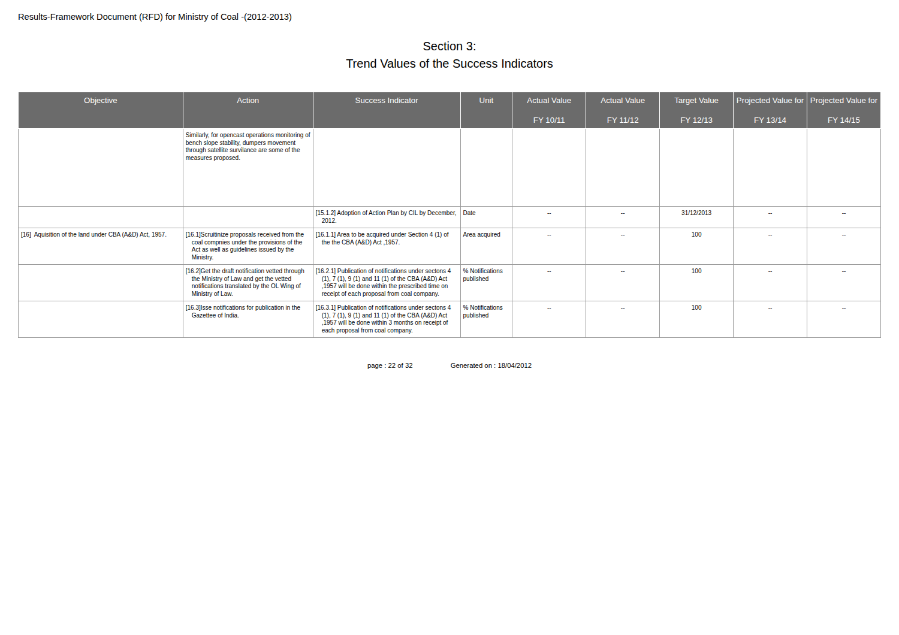Results-Framework Document (RFD) for Ministry of Coal -(2012-2013)
Section 3:
Trend Values of the Success Indicators
| Objective | Action | Success Indicator | Unit | Actual Value FY 10/11 | Actual Value FY 11/12 | Target Value FY 12/13 | Projected Value for FY 13/14 | Projected Value for FY 14/15 |
| --- | --- | --- | --- | --- | --- | --- | --- | --- |
| | Similarly, for opencast operations monitoring of bench slope stability, dumpers movement through satellite survilance are some of the measures proposed. | | | | | | | |
| | | [15.1.2] Adoption of Action Plan by CIL by December, 2012. | Date | -- | -- | 31/12/2013 | -- | -- |
| [16] Aquisition of the land under CBA (A&D) Act, 1957. | [16.1] Scruitinize proposals received from the coal compnies under the provisions of the Act as well as guidelines issued by the Ministry. | [16.1.1] Area to be acquired under Section 4 (1) of the the CBA (A&D) Act ,1957. | Area acquired | -- | -- | 100 | -- | -- |
| | [16.2] Get the draft notification vetted through the Ministry of Law and get the vetted notifications translated by the OL Wing of Ministry of Law. | [16.2.1] Publication of notifications under sectons 4 (1), 7 (1), 9 (1) and 11 (1) of the CBA (A&D) Act ,1957 will be done within the prescribed time on receipt of each proposal from coal company. | % Notifications published | -- | -- | 100 | -- | -- |
| | [16.3] Isse notifications for publication in the Gazettee of India. | [16.3.1] Publication of notifications under sectons 4 (1), 7 (1), 9 (1) and 11 (1) of the CBA (A&D) Act ,1957 will be done within 3 months on receipt of each proposal from coal company. | % Notifications published | -- | -- | 100 | -- | -- |
page : 22 of 32 Generated on : 18/04/2012